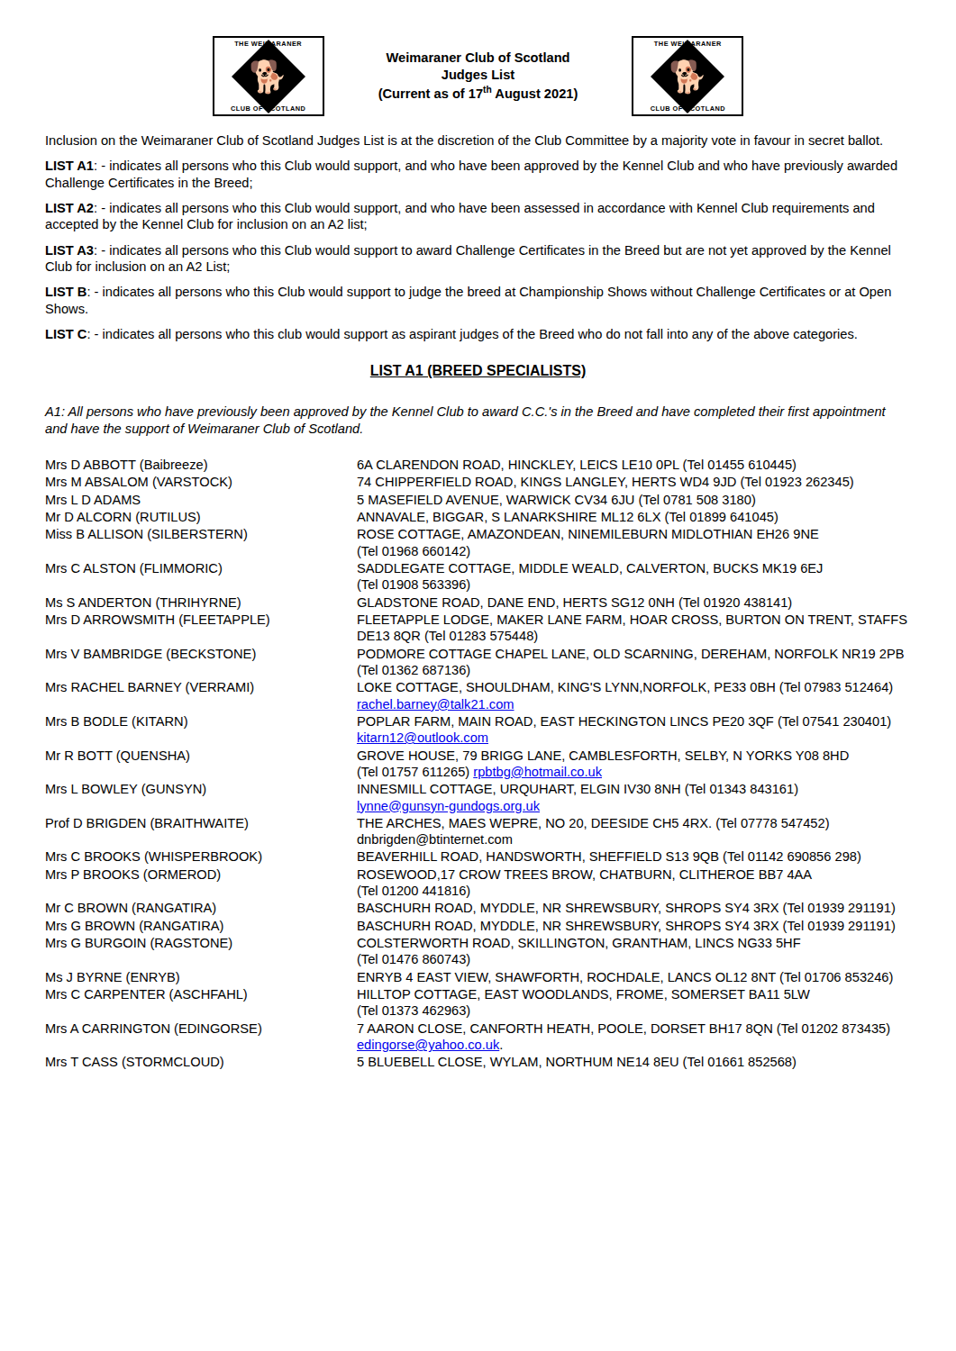THE WEIMARANER
🐕
CLUB OF SCOTLAND
Weimaraner Club of Scotland
Judges List
(Current as of 17th August 2021)
THE WEIMARANER
🐕
CLUB OF SCOTLAND
Inclusion on the Weimaraner Club of Scotland Judges List is at the discretion of the Club Committee by a majority vote in favour in secret ballot.
LIST A1: - indicates all persons who this Club would support, and who have been approved by the Kennel Club and who have previously awarded Challenge Certificates in the Breed;
LIST A2: - indicates all persons who this Club would support, and who have been assessed in accordance with Kennel Club requirements and accepted by the Kennel Club for inclusion on an A2 list;
LIST A3: - indicates all persons who this Club would support to award Challenge Certificates in the Breed but are not yet approved by the Kennel Club for inclusion on an A2 List;
LIST B: - indicates all persons who this Club would support to judge the breed at Championship Shows without Challenge Certificates or at Open Shows.
LIST C: - indicates all persons who this club would support as aspirant judges of the Breed who do not fall into any of the above categories.
LIST A1 (BREED SPECIALISTS)
A1: All persons who have previously been approved by the Kennel Club to award C.C.'s in the Breed and have completed their first appointment and have the support of Weimaraner Club of Scotland.
| Mrs D ABBOTT (Baibreeze) | 6A CLARENDON ROAD, HINCKLEY, LEICS LE10 0PL (Tel 01455 610445) |
| Mrs M ABSALOM (VARSTOCK) | 74 CHIPPERFIELD ROAD, KINGS LANGLEY, HERTS WD4 9JD (Tel 01923 262345) |
| Mrs L D ADAMS | 5 MASEFIELD AVENUE, WARWICK CV34 6JU (Tel 0781 508 3180) |
| Mr D ALCORN (RUTILUS) | ANNAVALE, BIGGAR, S LANARKSHIRE ML12 6LX (Tel 01899 641045) |
| Miss B ALLISON (SILBERSTERN) | ROSE COTTAGE, AMAZONDEAN, NINEMILEBURN MIDLOTHIAN EH26 9NE (Tel 01968 660142) |
| Mrs C ALSTON (FLIMMORIC) | SADDLEGATE COTTAGE, MIDDLE WEALD, CALVERTON, BUCKS MK19 6EJ (Tel 01908 563396) |
| Ms S ANDERTON (THRIHYRNE) | GLADSTONE ROAD, DANE END, HERTS SG12 0NH (Tel 01920 438141) |
| Mrs D ARROWSMITH (FLEETAPPLE) | FLEETAPPLE LODGE, MAKER LANE FARM, HOAR CROSS, BURTON ON TRENT, STAFFS DE13 8QR (Tel 01283 575448) |
| Mrs V BAMBRIDGE (BECKSTONE) | PODMORE COTTAGE CHAPEL LANE, OLD SCARNING, DEREHAM, NORFOLK NR19 2PB (Tel 01362 687136) |
| Mrs RACHEL BARNEY (VERRAMI) | LOKE COTTAGE, SHOULDHAM, KING'S LYNN,NORFOLK, PE33 0BH (Tel 07983 512464) rachel.barney@talk21.com |
| Mrs B BODLE (KITARN) | POPLAR FARM, MAIN ROAD, EAST HECKINGTON LINCS PE20 3QF (Tel 07541 230401) kitarn12@outlook.com |
| Mr R BOTT (QUENSHA) | GROVE HOUSE, 79 BRIGG LANE, CAMBLESFORTH, SELBY, N YORKS Y08 8HD (Tel 01757 611265) rpbtbg@hotmail.co.uk |
| Mrs L BOWLEY (GUNSYN) | INNESMILL COTTAGE, URQUHART, ELGIN IV30 8NH (Tel 01343 843161) lynne@gunsyn-gundogs.org.uk |
| Prof D BRIGDEN (BRAITHWAITE) | THE ARCHES, MAES WEPRE, NO 20, DEESIDE CH5 4RX. (Tel 07778 547452) dnbrigden@btinternet.com |
| Mrs C BROOKS (WHISPERBROOK) | BEAVERHILL ROAD, HANDSWORTH, SHEFFIELD S13 9QB (Tel 01142 690856 298) |
| Mrs P BROOKS (ORMEROD) | ROSEWOOD,17 CROW TREES BROW, CHATBURN, CLITHEROE BB7 4AA (Tel 01200 441816) |
| Mr C BROWN (RANGATIRA) | BASCHURH ROAD, MYDDLE, NR SHREWSBURY, SHROPS SY4 3RX (Tel 01939 291191) |
| Mrs G BROWN (RANGATIRA) | BASCHURH ROAD, MYDDLE, NR SHREWSBURY, SHROPS SY4 3RX (Tel 01939 291191) |
| Mrs G BURGOIN (RAGSTONE) | COLSTERWORTH ROAD, SKILLINGTON, GRANTHAM, LINCS NG33 5HF (Tel 01476 860743) |
| Ms J BYRNE (ENRYB) | ENRYB 4 EAST VIEW, SHAWFORTH, ROCHDALE, LANCS OL12 8NT (Tel 01706 853246) |
| Mrs C CARPENTER (ASCHFAHL) | HILLTOP COTTAGE, EAST WOODLANDS, FROME, SOMERSET BA11 5LW (Tel 01373 462963) |
| Mrs A CARRINGTON (EDINGORSE) | 7 AARON CLOSE, CANFORTH HEATH, POOLE, DORSET BH17 8QN (Tel 01202 873435) edingorse@yahoo.co.uk . |
| Mrs T CASS (STORMCLOUD) | 5 BLUEBELL CLOSE, WYLAM, NORTHUM NE14 8EU (Tel 01661 852568) |